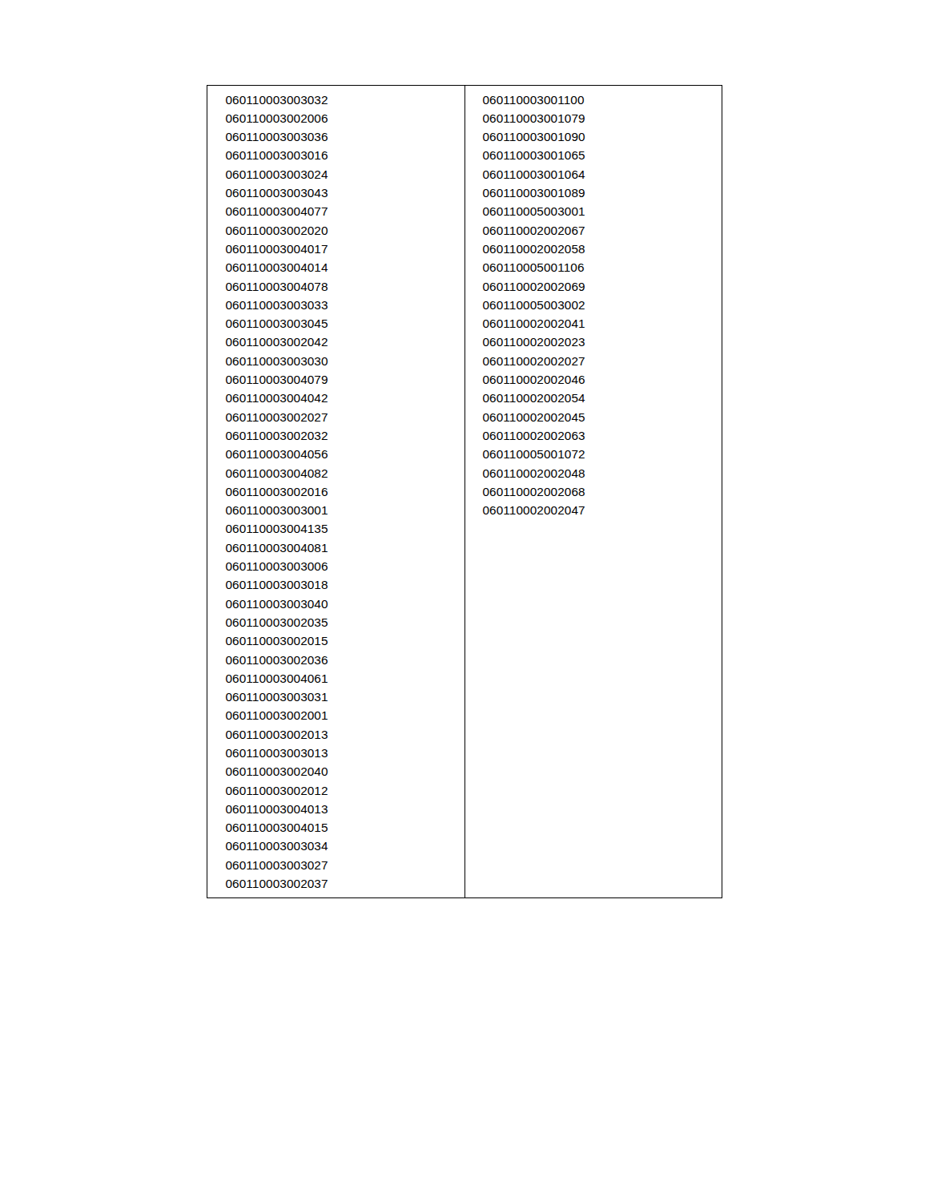| 060110003003032 060110003002006 060110003003036 060110003003016 060110003003024 060110003003043 060110003004077 060110003002020 060110003004017 060110003004014 060110003004078 060110003003033 060110003003045 060110003002042 060110003003030 060110003004079 060110003004042 060110003002027 060110003002032 060110003004056 060110003004082 060110003002016 060110003003001 060110003004135 060110003004081 060110003003006 060110003003018 060110003003040 060110003002035 060110003002015 060110003002036 060110003004061 060110003003031 060110003002001 060110003002013 060110003003013 060110003002040 060110003002012 060110003004013 060110003004015 060110003003034 060110003003027 060110003002037 | 060110003001100 060110003001079 060110003001090 060110003001065 060110003001064 060110003001089 060110005003001 060110002002067 060110002002058 060110005001106 060110002002069 060110005003002 060110002002041 060110002002023 060110002002027 060110002002046 060110002002054 060110002002045 060110002002063 060110005001072 060110002002048 060110002002068 060110002002047 |